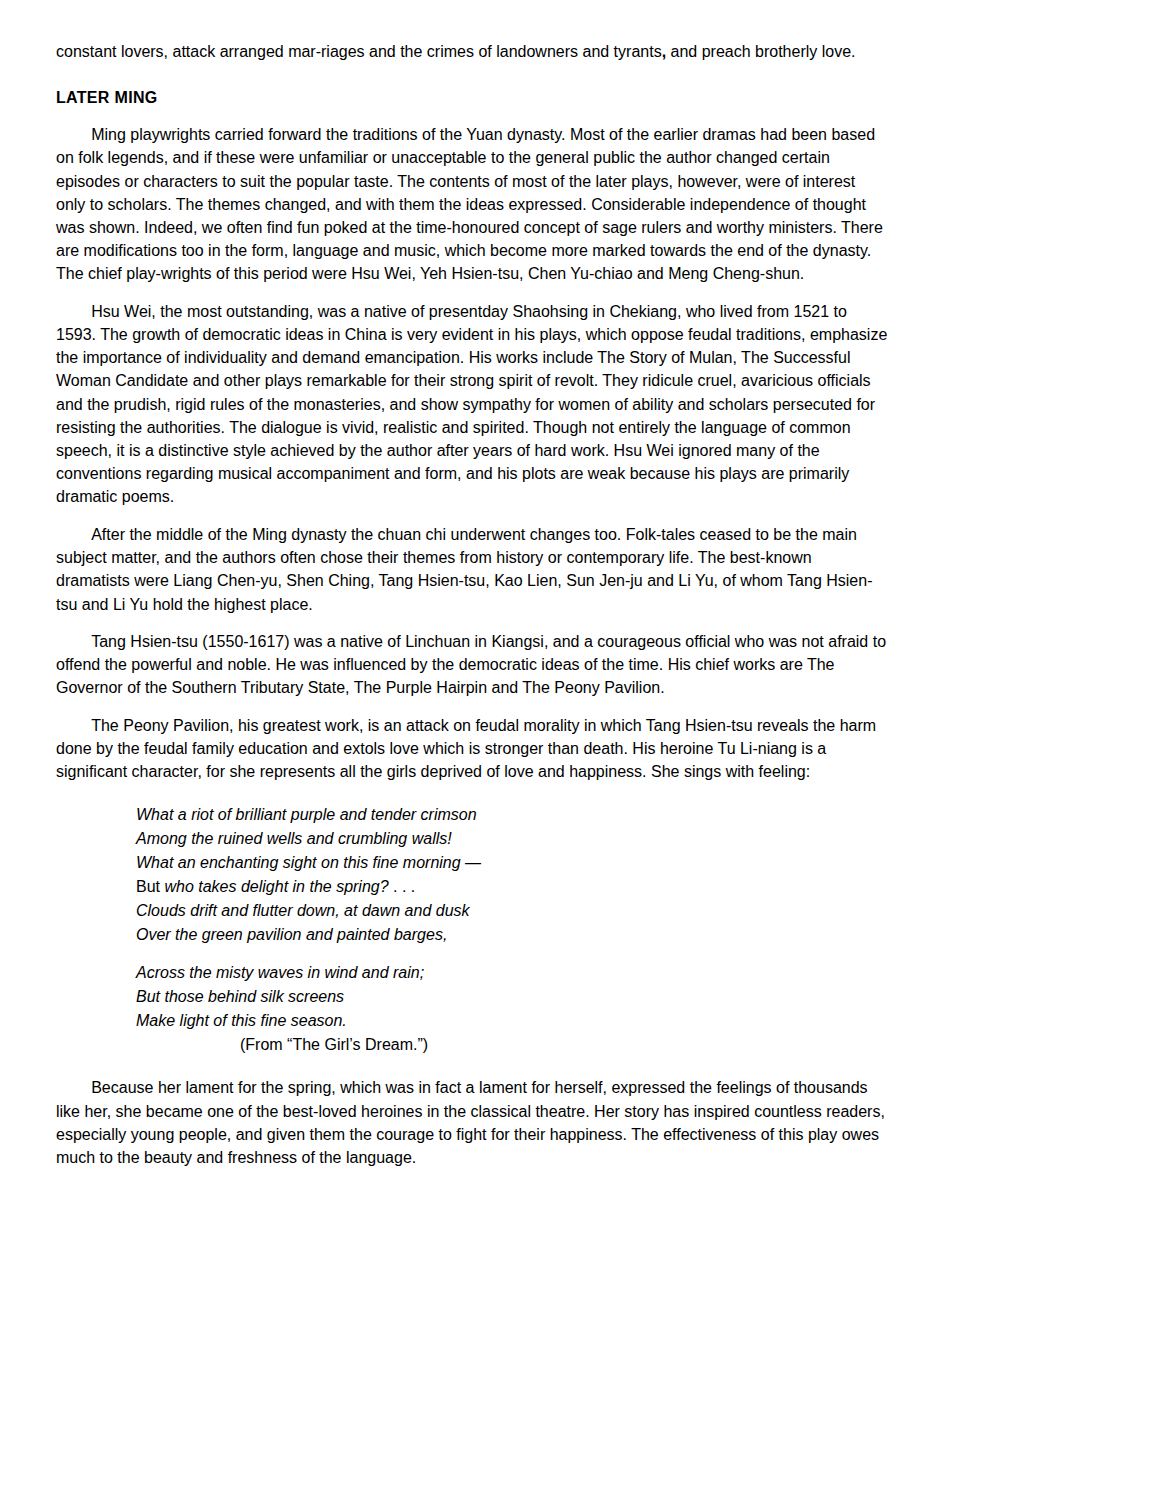constant lovers, attack arranged mar-riages and the crimes of landowners and tyrants, and preach brotherly love.
LATER MING
Ming playwrights carried forward the traditions of the Yuan dynasty. Most of the earlier dramas had been based on folk legends, and if these were unfamiliar or unacceptable to the general public the author changed certain episodes or characters to suit the popular taste. The contents of most of the later plays, however, were of interest only to scholars. The themes changed, and with them the ideas expressed. Considerable independence of thought was shown. Indeed, we often find fun poked at the time-honoured concept of sage rulers and worthy ministers. There are modifications too in the form, language and music, which become more marked towards the end of the dynasty. The chief play-wrights of this period were Hsu Wei, Yeh Hsien-tsu, Chen Yu-chiao and Meng Cheng-shun.
Hsu Wei, the most outstanding, was a native of presentday Shaohsing in Chekiang, who lived from 1521 to 1593. The growth of democratic ideas in China is very evident in his plays, which oppose feudal traditions, emphasize the importance of individuality and demand emancipation. His works include The Story of Mulan, The Successful Woman Candidate and other plays remarkable for their strong spirit of revolt. They ridicule cruel, avaricious officials and the prudish, rigid rules of the monasteries, and show sympathy for women of ability and scholars persecuted for resisting the authorities. The dialogue is vivid, realistic and spirited. Though not entirely the language of common speech, it is a distinctive style achieved by the author after years of hard work. Hsu Wei ignored many of the conventions regarding musical accompaniment and form, and his plots are weak because his plays are primarily dramatic poems.
After the middle of the Ming dynasty the chuan chi underwent changes too. Folk-tales ceased to be the main subject matter, and the authors often chose their themes from history or contemporary life. The best-known dramatists were Liang Chen-yu, Shen Ching, Tang Hsien-tsu, Kao Lien, Sun Jen-ju and Li Yu, of whom Tang Hsien-tsu and Li Yu hold the highest place.
Tang Hsien-tsu (1550-1617) was a native of Linchuan in Kiangsi, and a courageous official who was not afraid to offend the powerful and noble. He was influenced by the democratic ideas of the time. His chief works are The Governor of the Southern Tributary State, The Purple Hairpin and The Peony Pavilion.
The Peony Pavilion, his greatest work, is an attack on feudal morality in which Tang Hsien-tsu reveals the harm done by the feudal family education and extols love which is stronger than death. His heroine Tu Li-niang is a significant character, for she represents all the girls deprived of love and happiness. She sings with feeling:
What a riot of brilliant purple and tender crimson
Among the ruined wells and crumbling walls!
What an enchanting sight on this fine morning —
But who takes delight in the spring? . . .
Clouds drift and flutter down, at dawn and dusk
Over the green pavilion and painted barges,
Across the misty waves in wind and rain;
But those behind silk screens
Make light of this fine season.
(From “The Girl’s Dream.”)
Because her lament for the spring, which was in fact a lament for herself, expressed the feelings of thousands like her, she became one of the best-loved heroines in the classical theatre. Her story has inspired countless readers, especially young people, and given them the courage to fight for their happiness. The effectiveness of this play owes much to the beauty and freshness of the language.